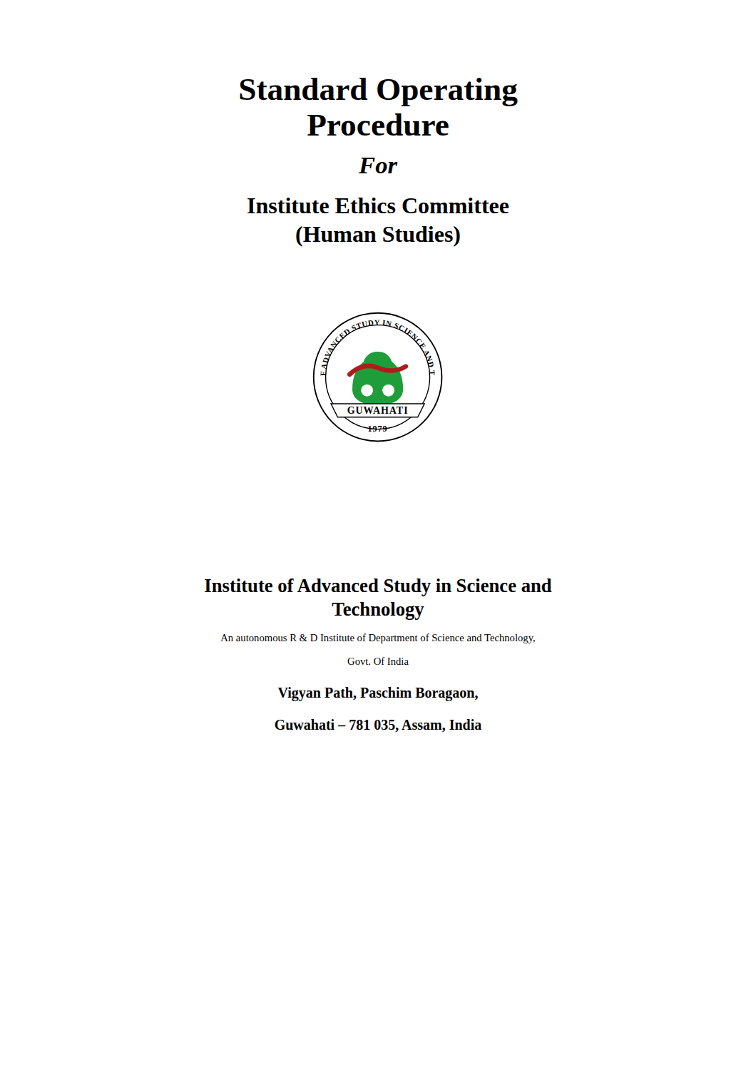Standard Operating Procedure
For
Institute Ethics Committee
(Human Studies)
INSTITUTE OF ADVANCED STUDY IN SCIENCE AND TECHNOLOGY GUWAHATI 1979
Institute of Advanced Study in Science and Technology
An autonomous R & D Institute of Department of Science and Technology, Govt. Of India
Vigyan Path, Paschim Boragaon,
Guwahati – 781 035, Assam, India